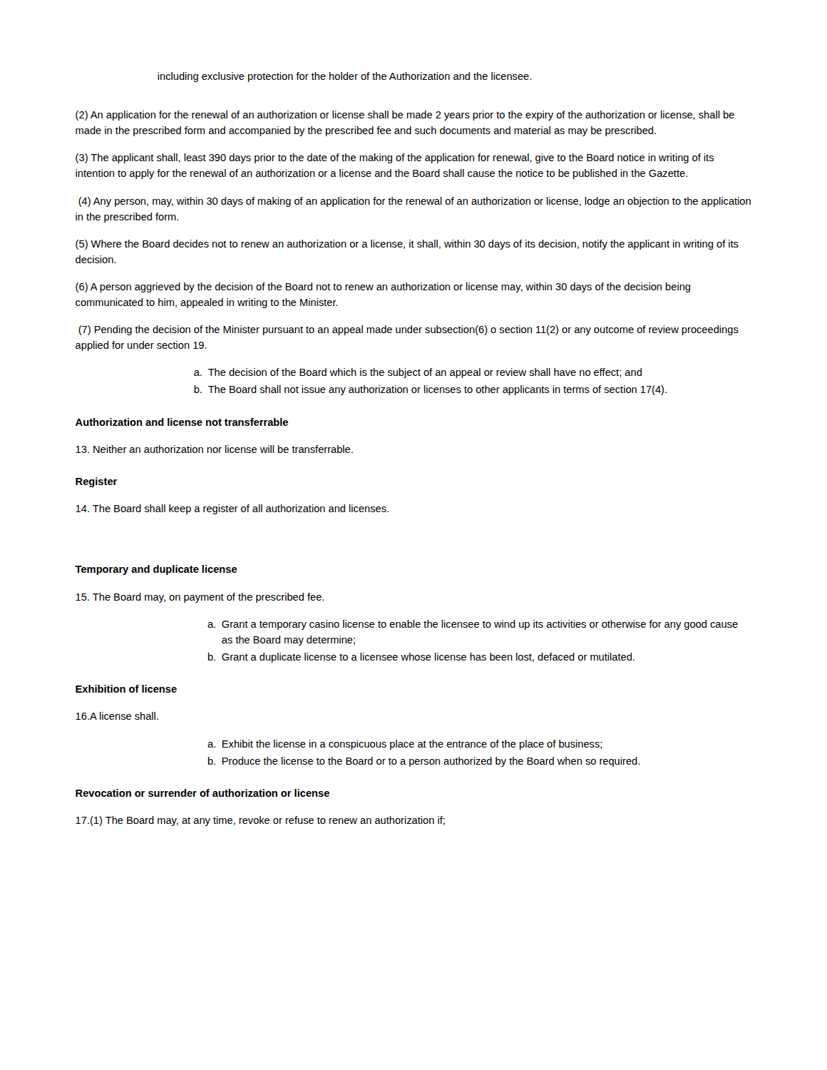including exclusive protection for the holder of the Authorization and the licensee.
(2) An application for the renewal of an authorization or license shall be made 2 years prior to the expiry of the authorization or license, shall be made in the prescribed form and accompanied by the prescribed fee and such documents and material as may be prescribed.
(3) The applicant shall, least 390 days prior to the date of the making of the application for renewal, give to the Board notice in writing of its intention to apply for the renewal of an authorization or a license and the Board shall cause the notice to be published in the Gazette.
(4) Any person, may, within 30 days of making of an application for the renewal of an authorization or license, lodge an objection to the application in the prescribed form.
(5) Where the Board decides not to renew an authorization or a license, it shall, within 30 days of its decision, notify the applicant in writing of its decision.
(6) A person aggrieved by the decision of the Board not to renew an authorization or license may, within 30 days of the decision being communicated to him, appealed in writing to the Minister.
(7) Pending the decision of the Minister pursuant to an appeal made under subsection(6) o section 11(2) or any outcome of review proceedings applied for under section 19.
The decision of the Board which is the subject of an appeal or review shall have no effect; and
The Board shall not issue any authorization or licenses to other applicants in terms of section 17(4).
Authorization and license not transferrable
13. Neither an authorization nor license will be transferrable.
Register
14. The Board shall keep a register of all authorization and licenses.
Temporary and duplicate license
15. The Board may, on payment of the prescribed fee.
Grant a temporary casino license to enable the licensee to wind up its activities or otherwise for any good cause as the Board may determine;
Grant a duplicate license to a licensee whose license has been lost, defaced or mutilated.
Exhibition of license
16.A license shall.
Exhibit the license in a conspicuous place at the entrance of the place of business;
Produce the license to the Board or to a person authorized by the Board when so required.
Revocation or surrender of authorization or license
17.(1) The Board may, at any time, revoke or refuse to renew an authorization if;